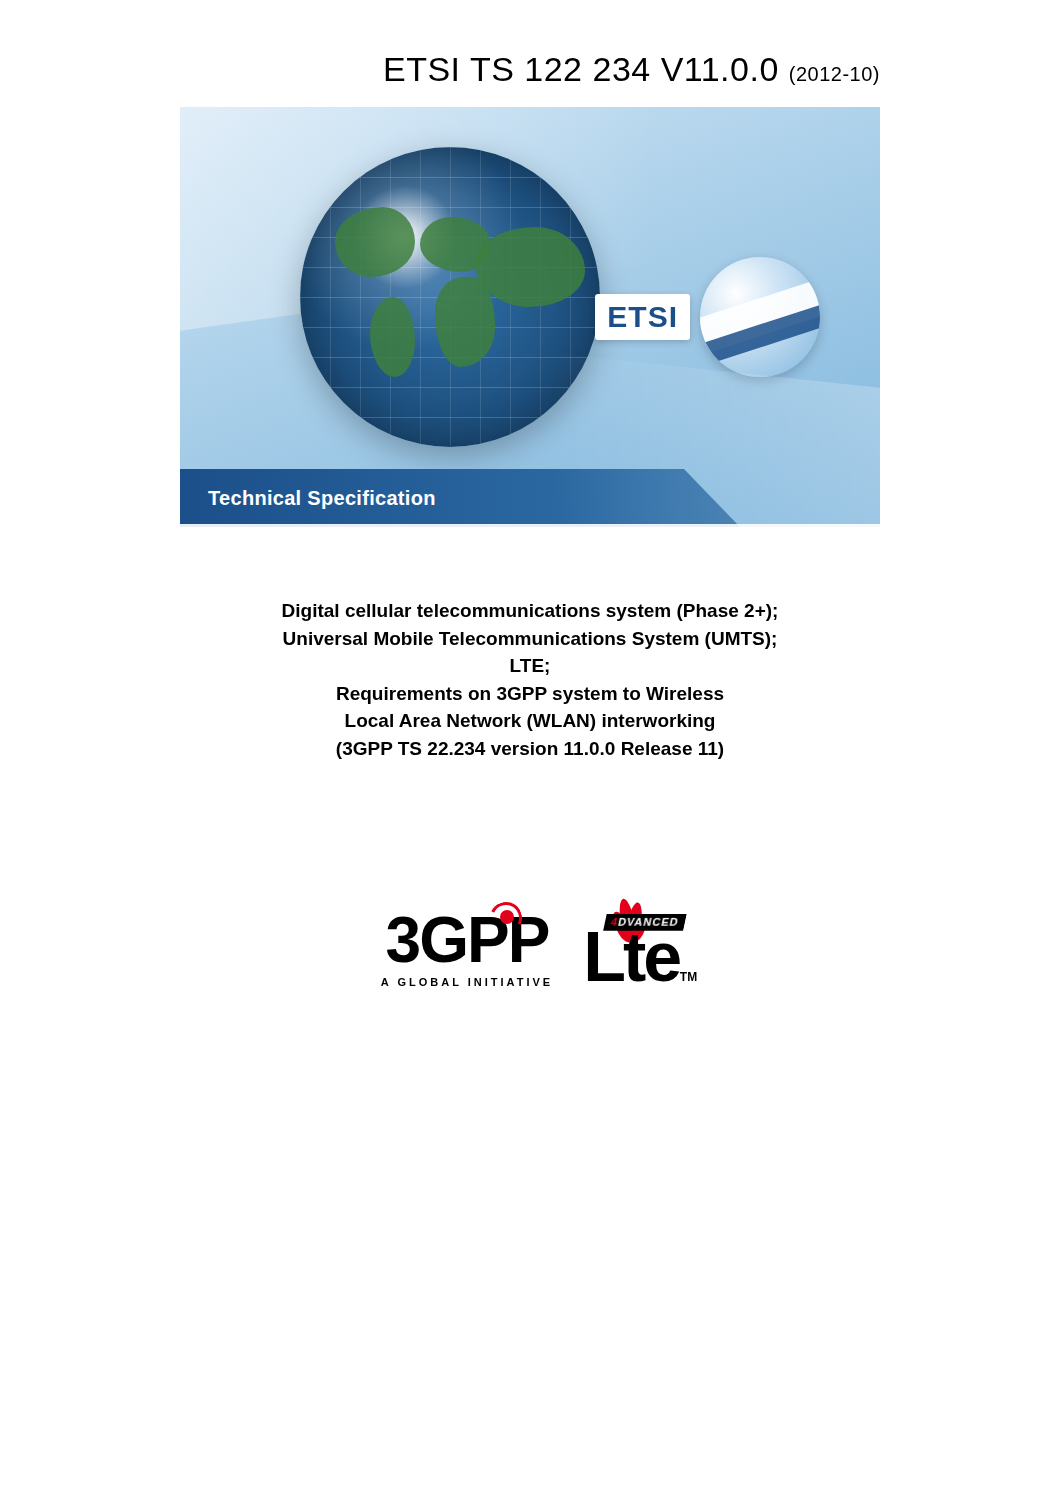ETSI TS 122 234 V11.0.0 (2012-10)
ETSI
Technical Specification
Digital cellular telecommunications system (Phase 2+);
Universal Mobile Telecommunications System (UMTS);
LTE;
Requirements on 3GPP system to Wireless
Local Area Network (WLAN) interworking
(3GPP TS 22.234 version 11.0.0 Release 11)
3GPP
A GLOBAL INITIATIVE
4 DVANCED
LteTM